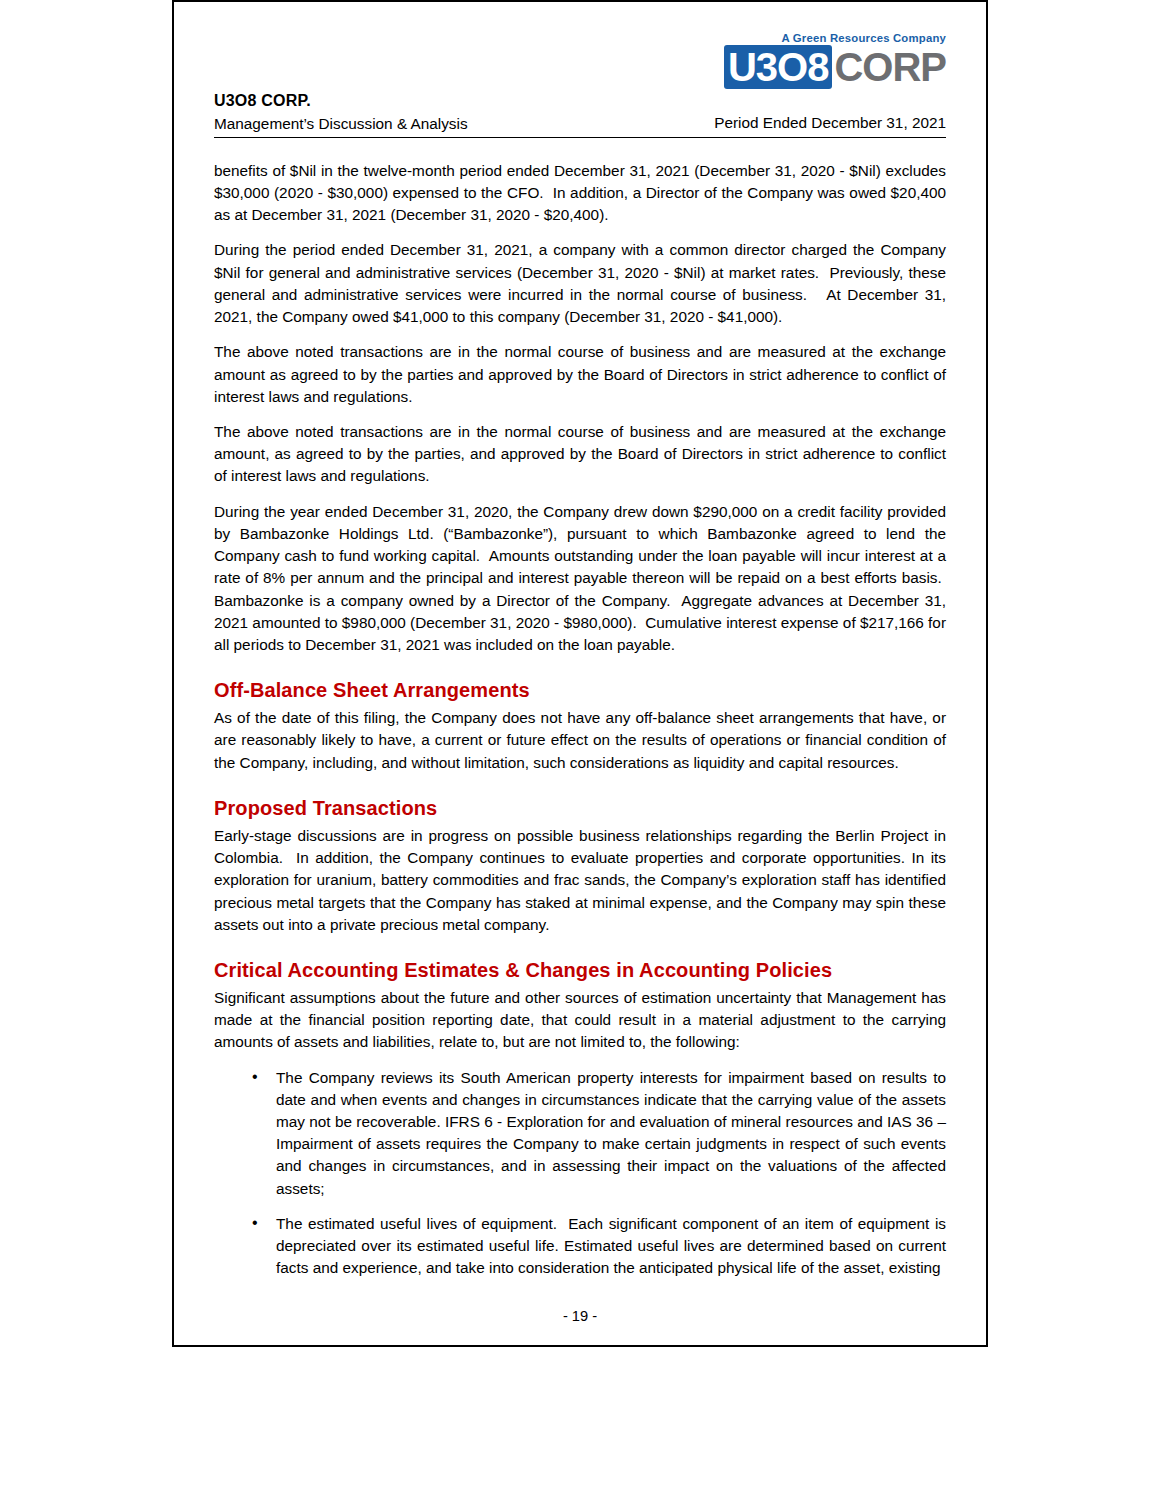A Green Resources Company
U3O8 CORP
U3O8 CORP.
Management’s Discussion & Analysis
Period Ended December 31, 2021
benefits of $Nil in the twelve-month period ended December 31, 2021 (December 31, 2020 - $Nil) excludes $30,000 (2020 - $30,000) expensed to the CFO. In addition, a Director of the Company was owed $20,400 as at December 31, 2021 (December 31, 2020 - $20,400).
During the period ended December 31, 2021, a company with a common director charged the Company $Nil for general and administrative services (December 31, 2020 - $Nil) at market rates. Previously, these general and administrative services were incurred in the normal course of business. At December 31, 2021, the Company owed $41,000 to this company (December 31, 2020 - $41,000).
The above noted transactions are in the normal course of business and are measured at the exchange amount as agreed to by the parties and approved by the Board of Directors in strict adherence to conflict of interest laws and regulations.
The above noted transactions are in the normal course of business and are measured at the exchange amount, as agreed to by the parties, and approved by the Board of Directors in strict adherence to conflict of interest laws and regulations.
During the year ended December 31, 2020, the Company drew down $290,000 on a credit facility provided by Bambazonke Holdings Ltd. (“Bambazonke”), pursuant to which Bambazonke agreed to lend the Company cash to fund working capital. Amounts outstanding under the loan payable will incur interest at a rate of 8% per annum and the principal and interest payable thereon will be repaid on a best efforts basis. Bambazonke is a company owned by a Director of the Company. Aggregate advances at December 31, 2021 amounted to $980,000 (December 31, 2020 - $980,000). Cumulative interest expense of $217,166 for all periods to December 31, 2021 was included on the loan payable.
Off-Balance Sheet Arrangements
As of the date of this filing, the Company does not have any off-balance sheet arrangements that have, or are reasonably likely to have, a current or future effect on the results of operations or financial condition of the Company, including, and without limitation, such considerations as liquidity and capital resources.
Proposed Transactions
Early-stage discussions are in progress on possible business relationships regarding the Berlin Project in Colombia. In addition, the Company continues to evaluate properties and corporate opportunities. In its exploration for uranium, battery commodities and frac sands, the Company’s exploration staff has identified precious metal targets that the Company has staked at minimal expense, and the Company may spin these assets out into a private precious metal company.
Critical Accounting Estimates & Changes in Accounting Policies
Significant assumptions about the future and other sources of estimation uncertainty that Management has made at the financial position reporting date, that could result in a material adjustment to the carrying amounts of assets and liabilities, relate to, but are not limited to, the following:
The Company reviews its South American property interests for impairment based on results to date and when events and changes in circumstances indicate that the carrying value of the assets may not be recoverable. IFRS 6 - Exploration for and evaluation of mineral resources and IAS 36 – Impairment of assets requires the Company to make certain judgments in respect of such events and changes in circumstances, and in assessing their impact on the valuations of the affected assets;
The estimated useful lives of equipment. Each significant component of an item of equipment is depreciated over its estimated useful life. Estimated useful lives are determined based on current facts and experience, and take into consideration the anticipated physical life of the asset, existing
- 19 -